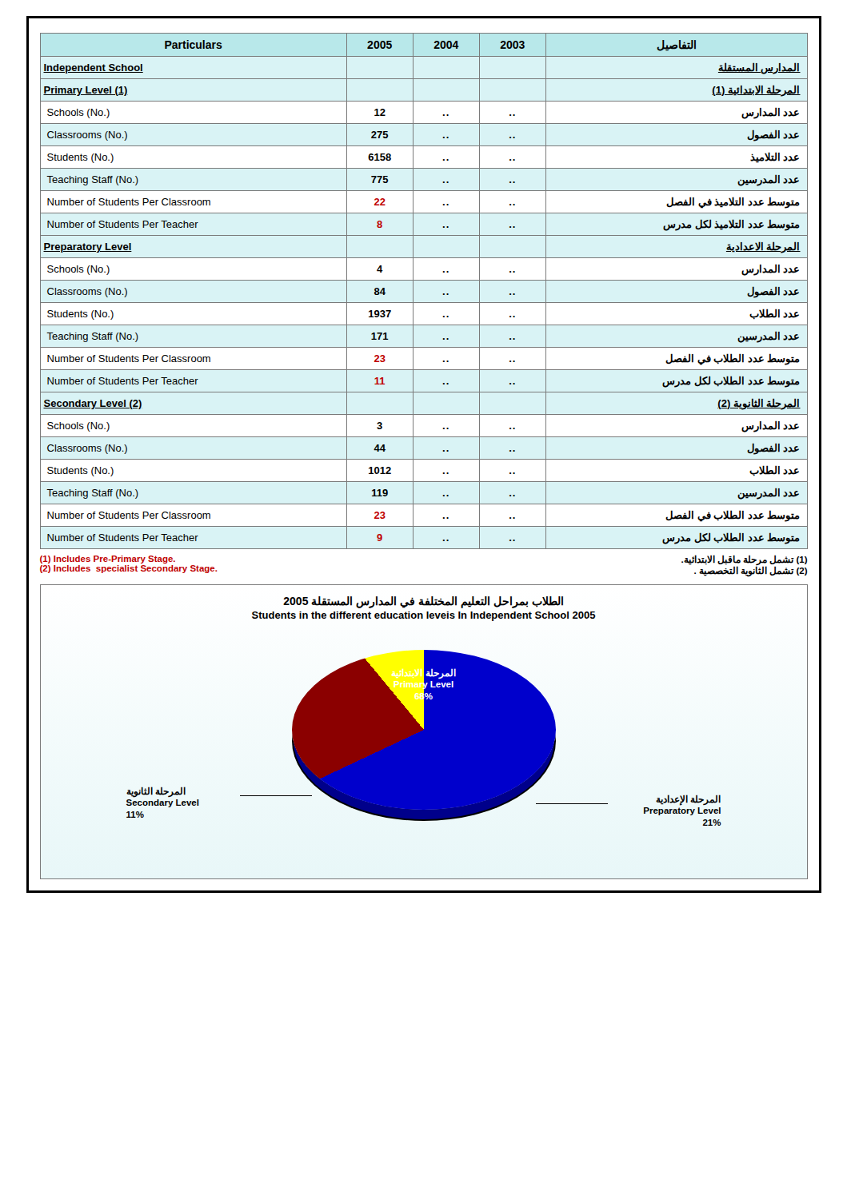| Particulars | 2005 | 2004 | 2003 | التفاصيل |
| --- | --- | --- | --- | --- |
| Independent School | | | | المدارس المستقلة |
| Primary Level (1) | | | | المرحلة الابتدائية (1) |
| Schools (No.) | 12 | .. | .. | عدد المدارس |
| Classrooms (No.) | 275 | .. | .. | عدد الفصول |
| Students (No.) | 6158 | .. | .. | عدد التلاميذ |
| Teaching Staff (No.) | 775 | .. | .. | عدد المدرسين |
| Number of Students Per Classroom | 22 | .. | .. | متوسط عدد التلاميذ في الفصل |
| Number of Students Per Teacher | 8 | .. | .. | متوسط عدد التلاميذ لكل مدرس |
| Preparatory Level | | | | المرحلة الاعدادية |
| Schools (No.) | 4 | .. | .. | عدد المدارس |
| Classrooms (No.) | 84 | .. | .. | عدد الفصول |
| Students (No.) | 1937 | .. | .. | عدد الطلاب |
| Teaching Staff (No.) | 171 | .. | .. | عدد المدرسين |
| Number of Students Per Classroom | 23 | .. | .. | متوسط عدد الطلاب في الفصل |
| Number of Students Per Teacher | 11 | .. | .. | متوسط عدد الطلاب لكل مدرس |
| Secondary Level (2) | | | | المرحلة الثانوية (2) |
| Schools (No.) | 3 | .. | .. | عدد المدارس |
| Classrooms (No.) | 44 | .. | .. | عدد الفصول |
| Students (No.) | 1012 | .. | .. | عدد الطلاب |
| Teaching Staff (No.) | 119 | .. | .. | عدد المدرسين |
| Number of Students Per Classroom | 23 | .. | .. | متوسط عدد الطلاب في الفصل |
| Number of Students Per Teacher | 9 | .. | .. | متوسط عدد الطلاب لكل مدرس |
(1) Includes Pre-Primary Stage.
(2) Includes specialist Secondary Stage.
(1) تشمل مرحلة ماقبل الابتدائية.
(2) تشمل الثانوية التخصصية .
الطلاب بمراحل التعليم المختلفة في المدارس المستقلة 2005
Students in the different education leveis In Independent School 2005
المرحلة الابتدائية
Primary Level
68%
المرحلة الثانوية
Secondary Level
11%
المرحلة الإعدادية
Preparatory Level
21%